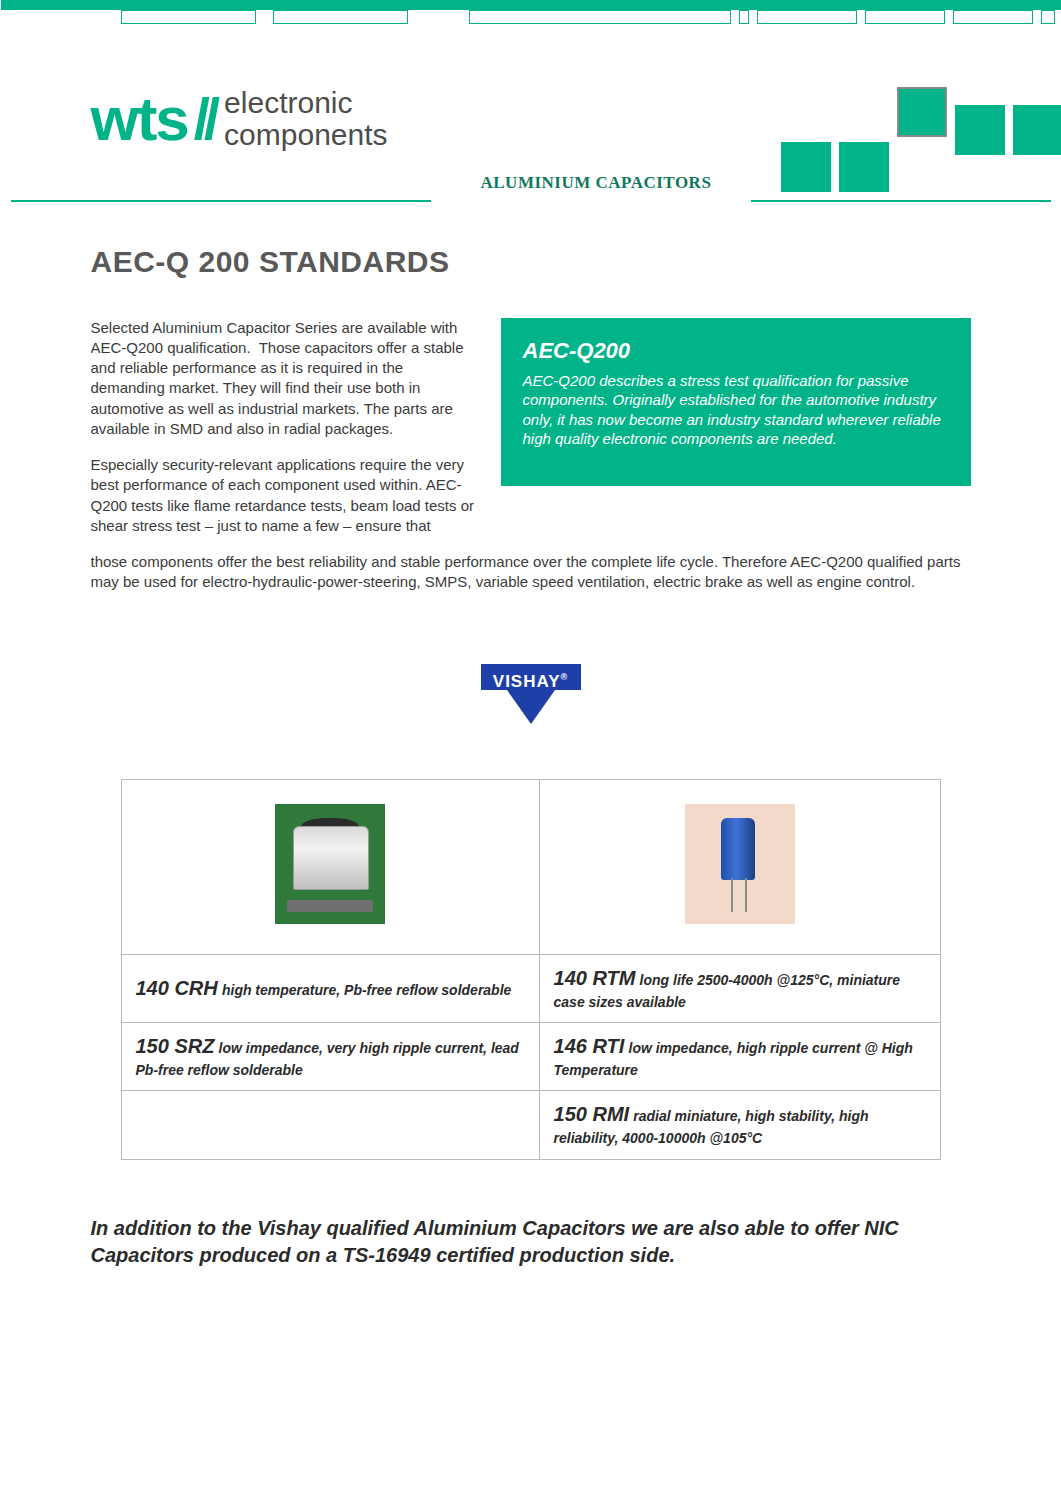wts // electronic
components
ALUMINIUM CAPACITORS
AEC-Q 200 STANDARDS
AEC-Q200
AEC-Q200 describes a stress test qualification for passive components. Originally established for the automotive industry only, it has now become an industry standard wherever reliable high quality electronic components are needed.
Selected Aluminium Capacitor Series are available with AEC-Q200 qualification. Those capacitors offer a stable and reliable performance as it is required in the demanding market. They will find their use both in automotive as well as industrial markets. The parts are available in SMD and also in radial packages.
Especially security-relevant applications require the very best performance of each component used within. AEC-Q200 tests like flame retardance tests, beam load tests or shear stress test – just to name a few – ensure that
those components offer the best reliability and stable performance over the complete life cycle. Therefore AEC-Q200 qualified parts may be used for electro-hydraulic-power-steering, SMPS, variable speed ventilation, electric brake as well as engine control.
VISHAY®
| 140 CRH high temperature, Pb-free reflow solderable | 140 RTM long life 2500-4000h @125°C, miniature case sizes available |
| 150 SRZ low impedance, very high ripple current, lead Pb-free reflow solderable | 146 RTI low impedance, high ripple current @ High Temperature |
| | 150 RMI radial miniature, high stability, high reliability, 4000-10000h @105°C |
In addition to the Vishay qualified Aluminium Capacitors we are also able to offer NIC Capacitors produced on a TS-16949 certified production side.